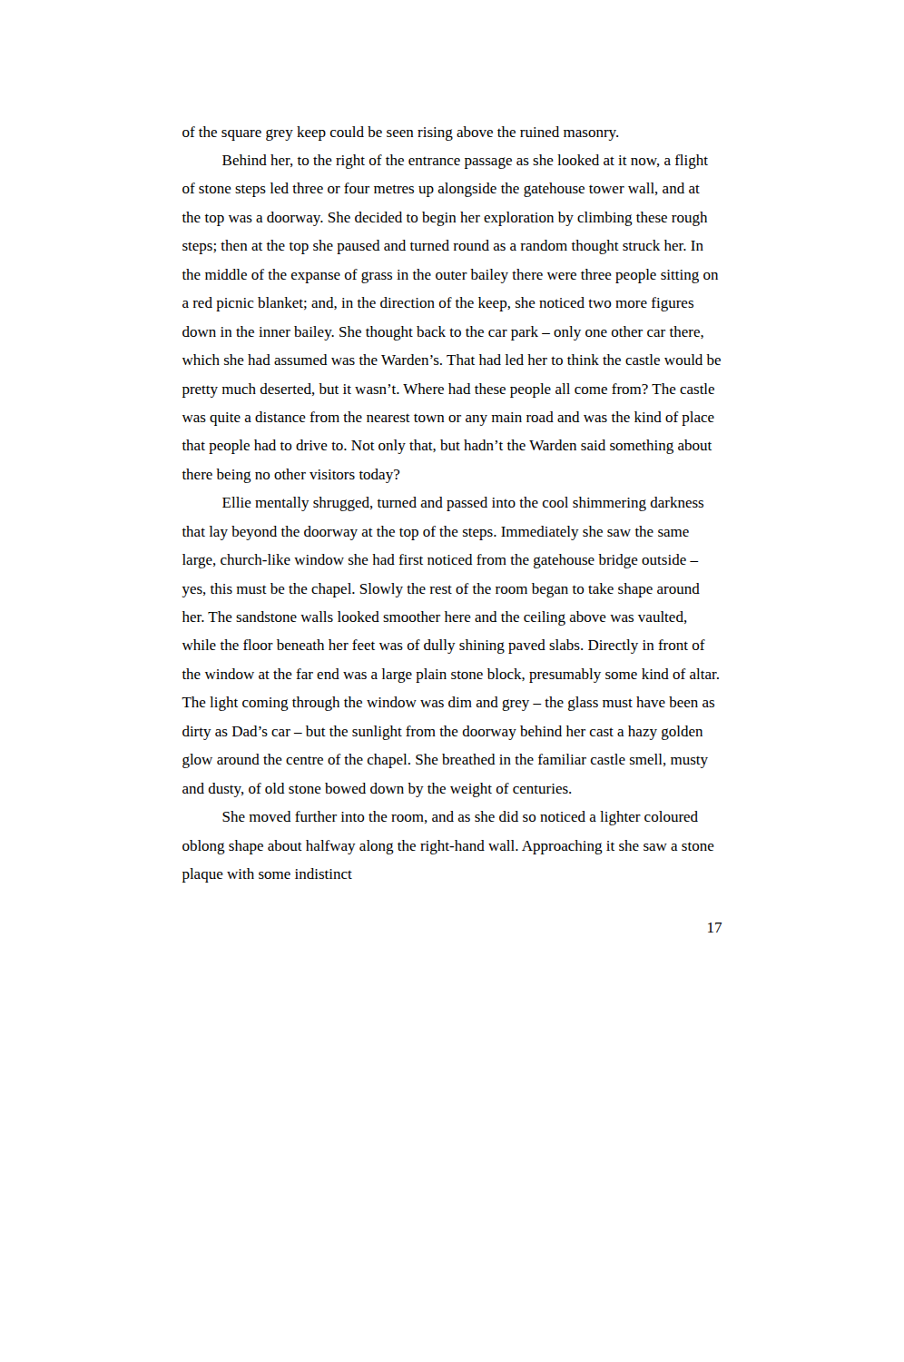of the square grey keep could be seen rising above the ruined masonry.
Behind her, to the right of the entrance passage as she looked at it now, a flight of stone steps led three or four metres up alongside the gatehouse tower wall, and at the top was a doorway. She decided to begin her exploration by climbing these rough steps; then at the top she paused and turned round as a random thought struck her. In the middle of the expanse of grass in the outer bailey there were three people sitting on a red picnic blanket; and, in the direction of the keep, she noticed two more figures down in the inner bailey. She thought back to the car park – only one other car there, which she had assumed was the Warden’s. That had led her to think the castle would be pretty much deserted, but it wasn’t. Where had these people all come from? The castle was quite a distance from the nearest town or any main road and was the kind of place that people had to drive to. Not only that, but hadn’t the Warden said something about there being no other visitors today?
Ellie mentally shrugged, turned and passed into the cool shimmering darkness that lay beyond the doorway at the top of the steps. Immediately she saw the same large, church-like window she had first noticed from the gatehouse bridge outside – yes, this must be the chapel. Slowly the rest of the room began to take shape around her. The sandstone walls looked smoother here and the ceiling above was vaulted, while the floor beneath her feet was of dully shining paved slabs. Directly in front of the window at the far end was a large plain stone block, presumably some kind of altar. The light coming through the window was dim and grey – the glass must have been as dirty as Dad’s car – but the sunlight from the doorway behind her cast a hazy golden glow around the centre of the chapel. She breathed in the familiar castle smell, musty and dusty, of old stone bowed down by the weight of centuries.
She moved further into the room, and as she did so noticed a lighter coloured oblong shape about halfway along the right-hand wall. Approaching it she saw a stone plaque with some indistinct
17